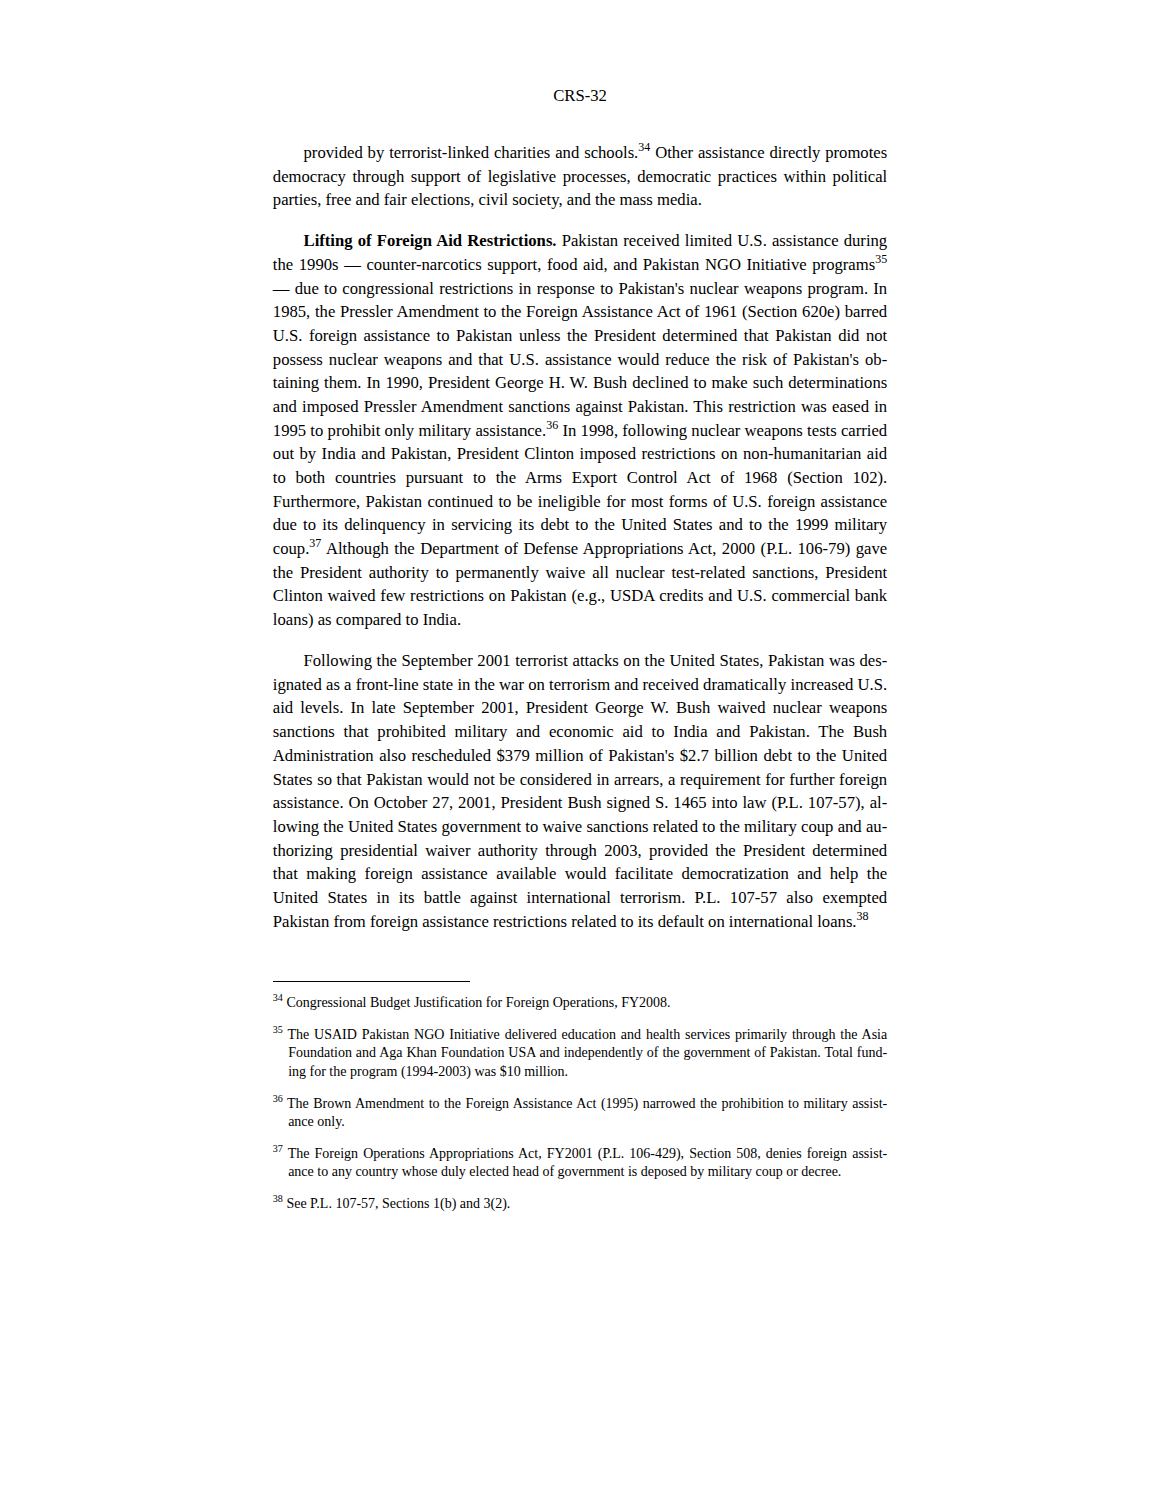CRS-32
provided by terrorist-linked charities and schools.34 Other assistance directly promotes democracy through support of legislative processes, democratic practices within political parties, free and fair elections, civil society, and the mass media.
Lifting of Foreign Aid Restrictions. Pakistan received limited U.S. assistance during the 1990s — counter-narcotics support, food aid, and Pakistan NGO Initiative programs35 — due to congressional restrictions in response to Pakistan's nuclear weapons program. In 1985, the Pressler Amendment to the Foreign Assistance Act of 1961 (Section 620e) barred U.S. foreign assistance to Pakistan unless the President determined that Pakistan did not possess nuclear weapons and that U.S. assistance would reduce the risk of Pakistan's obtaining them. In 1990, President George H. W. Bush declined to make such determinations and imposed Pressler Amendment sanctions against Pakistan. This restriction was eased in 1995 to prohibit only military assistance.36 In 1998, following nuclear weapons tests carried out by India and Pakistan, President Clinton imposed restrictions on non-humanitarian aid to both countries pursuant to the Arms Export Control Act of 1968 (Section 102). Furthermore, Pakistan continued to be ineligible for most forms of U.S. foreign assistance due to its delinquency in servicing its debt to the United States and to the 1999 military coup.37 Although the Department of Defense Appropriations Act, 2000 (P.L. 106-79) gave the President authority to permanently waive all nuclear test-related sanctions, President Clinton waived few restrictions on Pakistan (e.g., USDA credits and U.S. commercial bank loans) as compared to India.
Following the September 2001 terrorist attacks on the United States, Pakistan was designated as a front-line state in the war on terrorism and received dramatically increased U.S. aid levels. In late September 2001, President George W. Bush waived nuclear weapons sanctions that prohibited military and economic aid to India and Pakistan. The Bush Administration also rescheduled $379 million of Pakistan's $2.7 billion debt to the United States so that Pakistan would not be considered in arrears, a requirement for further foreign assistance. On October 27, 2001, President Bush signed S. 1465 into law (P.L. 107-57), allowing the United States government to waive sanctions related to the military coup and authorizing presidential waiver authority through 2003, provided the President determined that making foreign assistance available would facilitate democratization and help the United States in its battle against international terrorism. P.L. 107-57 also exempted Pakistan from foreign assistance restrictions related to its default on international loans.38
34 Congressional Budget Justification for Foreign Operations, FY2008.
35 The USAID Pakistan NGO Initiative delivered education and health services primarily through the Asia Foundation and Aga Khan Foundation USA and independently of the government of Pakistan. Total funding for the program (1994-2003) was $10 million.
36 The Brown Amendment to the Foreign Assistance Act (1995) narrowed the prohibition to military assistance only.
37 The Foreign Operations Appropriations Act, FY2001 (P.L. 106-429), Section 508, denies foreign assistance to any country whose duly elected head of government is deposed by military coup or decree.
38 See P.L. 107-57, Sections 1(b) and 3(2).